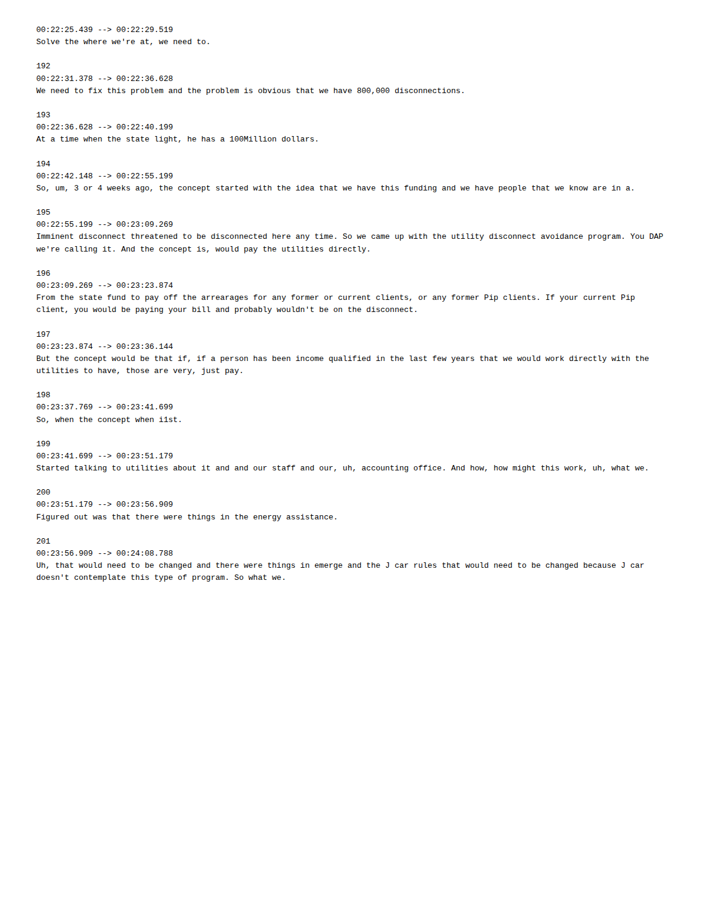00:22:25.439 --> 00:22:29.519
Solve the where we're at, we need to.
192
00:22:31.378 --> 00:22:36.628
We need to fix this problem and the problem is obvious that we have 800,000 disconnections.
193
00:22:36.628 --> 00:22:40.199
At a time when the state light, he has a 100Million dollars.
194
00:22:42.148 --> 00:22:55.199
So, um, 3 or 4 weeks ago, the concept started with the idea that we have this funding and we have people that we know are in a.
195
00:22:55.199 --> 00:23:09.269
Imminent disconnect threatened to be disconnected here any time. So we came up with the utility disconnect avoidance program. You DAP we're calling it. And the concept is, would pay the utilities directly.
196
00:23:09.269 --> 00:23:23.874
From the state fund to pay off the arrearages for any former or current clients, or any former Pip clients. If your current Pip client, you would be paying your bill and probably wouldn't be on the disconnect.
197
00:23:23.874 --> 00:23:36.144
But the concept would be that if, if a person has been income qualified in the last few years that we would work directly with the utilities to have, those are very, just pay.
198
00:23:37.769 --> 00:23:41.699
So, when the concept when i1st.
199
00:23:41.699 --> 00:23:51.179
Started talking to utilities about it and and our staff and our, uh, accounting office. And how, how might this work, uh, what we.
200
00:23:51.179 --> 00:23:56.909
Figured out was that there were things in the energy assistance.
201
00:23:56.909 --> 00:24:08.788
Uh, that would need to be changed and there were things in emerge and the J car rules that would need to be changed because J car doesn't contemplate this type of program. So what we.